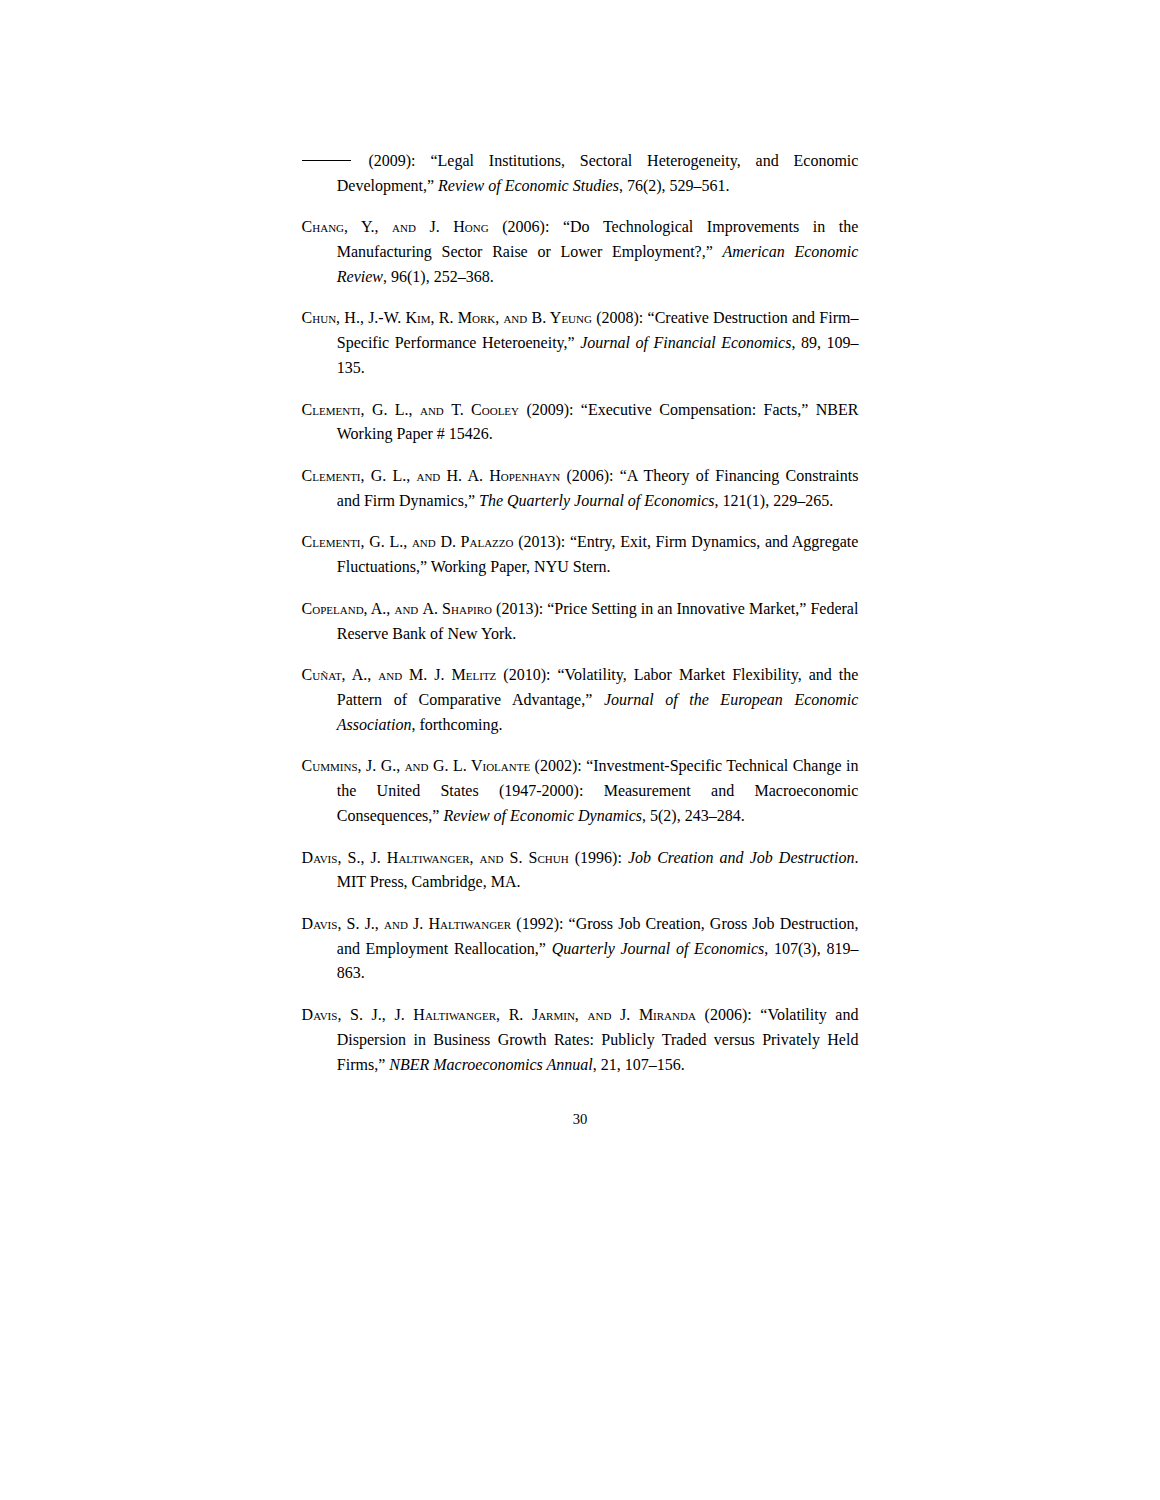(2009): “Legal Institutions, Sectoral Heterogeneity, and Economic Development,” Review of Economic Studies, 76(2), 529–561.
Chang, Y., and J. Hong (2006): “Do Technological Improvements in the Manufacturing Sector Raise or Lower Employment?,” American Economic Review, 96(1), 252–368.
Chun, H., J.-W. Kim, R. Mork, and B. Yeung (2008): “Creative Destruction and Firm–Specific Performance Heteroeneity,” Journal of Financial Economics, 89, 109–135.
Clementi, G. L., and T. Cooley (2009): “Executive Compensation: Facts,” NBER Working Paper # 15426.
Clementi, G. L., and H. A. Hopenhayn (2006): “A Theory of Financing Constraints and Firm Dynamics,” The Quarterly Journal of Economics, 121(1), 229–265.
Clementi, G. L., and D. Palazzo (2013): “Entry, Exit, Firm Dynamics, and Aggregate Fluctuations,” Working Paper, NYU Stern.
Copeland, A., and A. Shapiro (2013): “Price Setting in an Innovative Market,” Federal Reserve Bank of New York.
Cuñat, A., and M. J. Melitz (2010): “Volatility, Labor Market Flexibility, and the Pattern of Comparative Advantage,” Journal of the European Economic Association, forthcoming.
Cummins, J. G., and G. L. Violante (2002): “Investment-Specific Technical Change in the United States (1947-2000): Measurement and Macroeconomic Consequences,” Review of Economic Dynamics, 5(2), 243–284.
Davis, S., J. Haltiwanger, and S. Schuh (1996): Job Creation and Job Destruction. MIT Press, Cambridge, MA.
Davis, S. J., and J. Haltiwanger (1992): “Gross Job Creation, Gross Job Destruction, and Employment Reallocation,” Quarterly Journal of Economics, 107(3), 819–863.
Davis, S. J., J. Haltiwanger, R. Jarmin, and J. Miranda (2006): “Volatility and Dispersion in Business Growth Rates: Publicly Traded versus Privately Held Firms,” NBER Macroeconomics Annual, 21, 107–156.
30